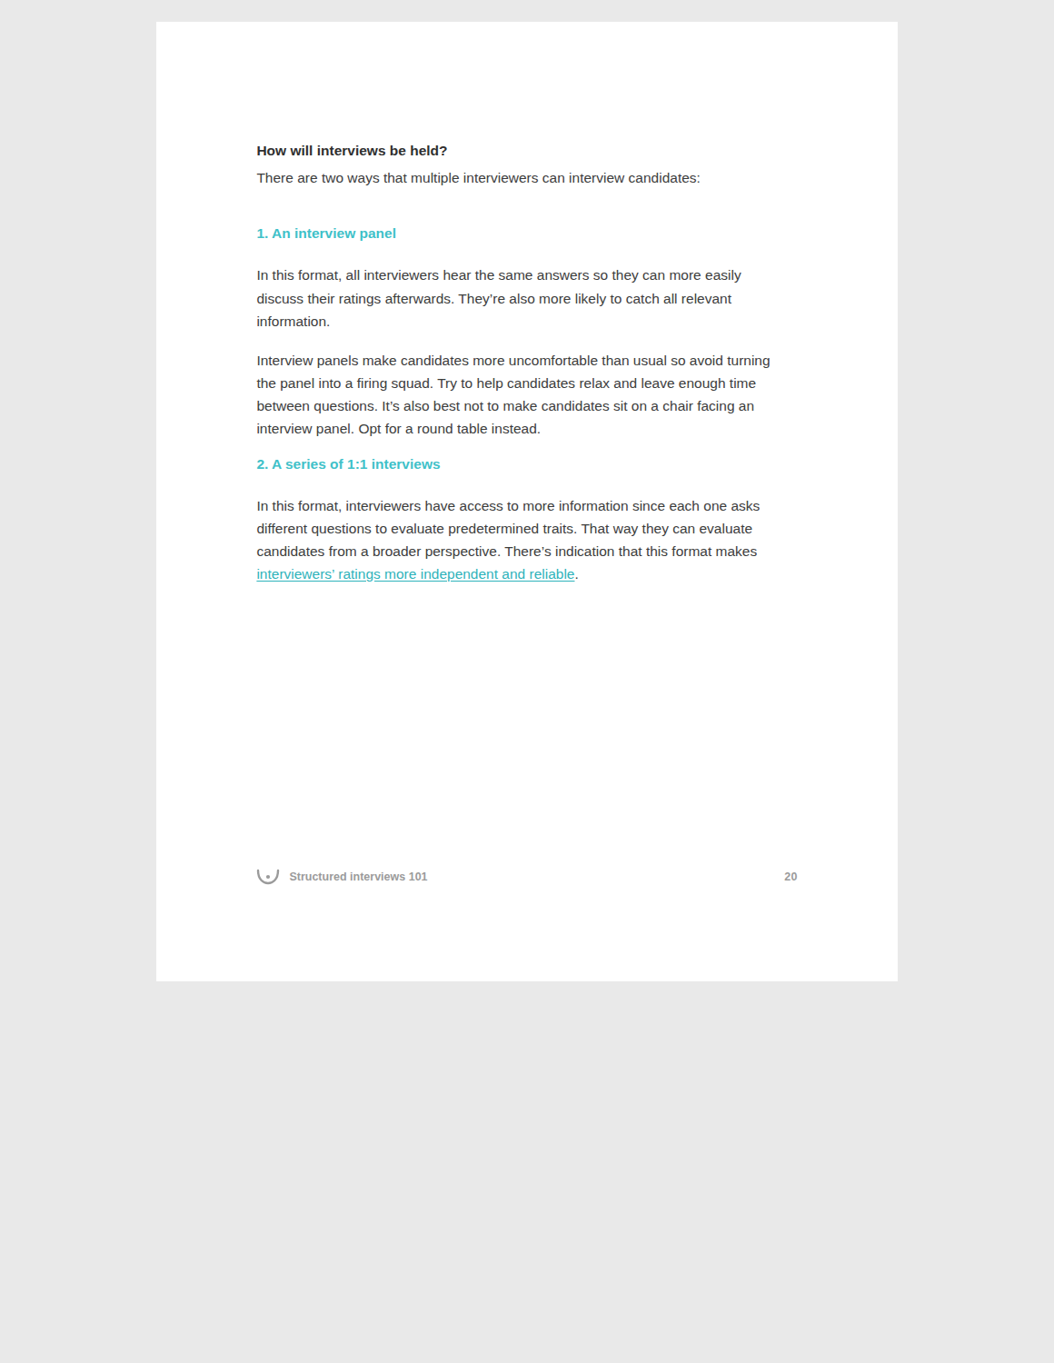How will interviews be held?
There are two ways that multiple interviewers can interview candidates:
1. An interview panel
In this format, all interviewers hear the same answers so they can more easily discuss their ratings afterwards. They’re also more likely to catch all relevant information.
Interview panels make candidates more uncomfortable than usual so avoid turning the panel into a firing squad. Try to help candidates relax and leave enough time between questions. It’s also best not to make candidates sit on a chair facing an interview panel. Opt for a round table instead.
2. A series of 1:1 interviews
In this format, interviewers have access to more information since each one asks different questions to evaluate predetermined traits. That way they can evaluate candidates from a broader perspective. There’s indication that this format makes interviewers’ ratings more independent and reliable.
Structured interviews 101
20